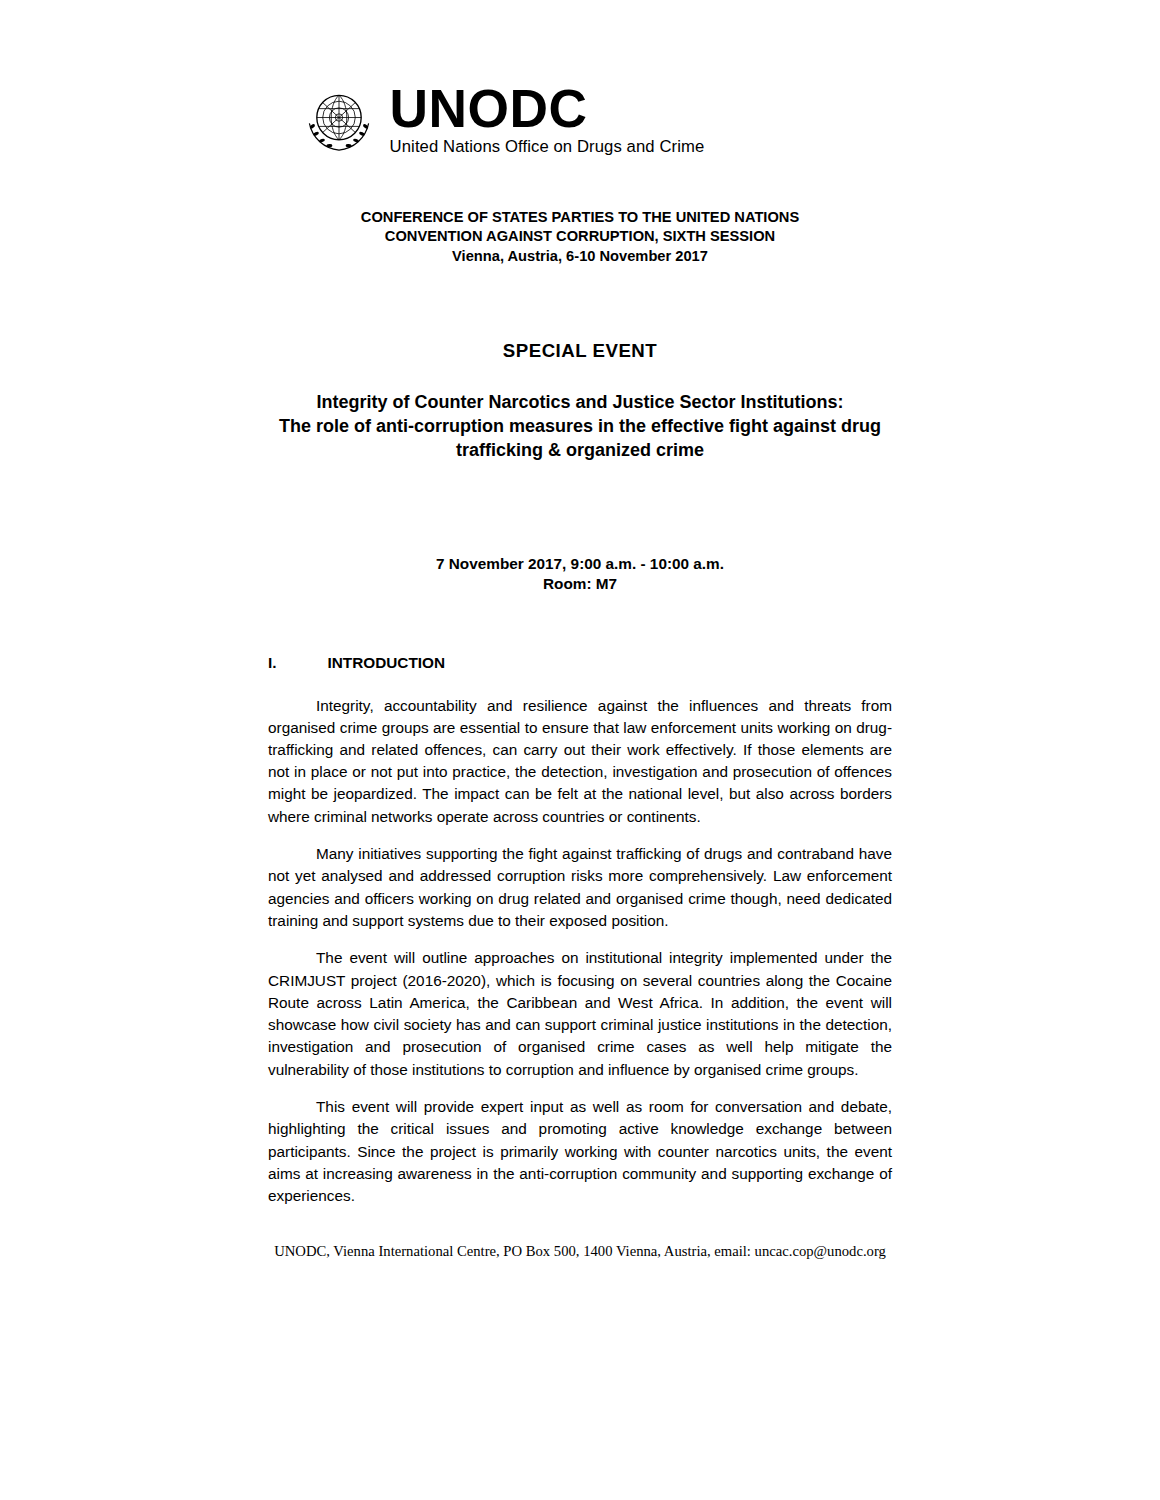UNODC United Nations Office on Drugs and Crime
CONFERENCE OF STATES PARTIES TO THE UNITED NATIONS
CONVENTION AGAINST CORRUPTION, SIXTH SESSION
Vienna, Austria, 6-10 November 2017
SPECIAL EVENT
Integrity of Counter Narcotics and Justice Sector Institutions:
The role of anti-corruption measures in the effective fight against drug trafficking & organized crime
7 November 2017, 9:00 a.m. - 10:00 a.m.
Room: M7
I. INTRODUCTION
Integrity, accountability and resilience against the influences and threats from organised crime groups are essential to ensure that law enforcement units working on drug-trafficking and related offences, can carry out their work effectively. If those elements are not in place or not put into practice, the detection, investigation and prosecution of offences might be jeopardized. The impact can be felt at the national level, but also across borders where criminal networks operate across countries or continents.
Many initiatives supporting the fight against trafficking of drugs and contraband have not yet analysed and addressed corruption risks more comprehensively. Law enforcement agencies and officers working on drug related and organised crime though, need dedicated training and support systems due to their exposed position.
The event will outline approaches on institutional integrity implemented under the CRIMJUST project (2016-2020), which is focusing on several countries along the Cocaine Route across Latin America, the Caribbean and West Africa. In addition, the event will showcase how civil society has and can support criminal justice institutions in the detection, investigation and prosecution of organised crime cases as well help mitigate the vulnerability of those institutions to corruption and influence by organised crime groups.
This event will provide expert input as well as room for conversation and debate, highlighting the critical issues and promoting active knowledge exchange between participants. Since the project is primarily working with counter narcotics units, the event aims at increasing awareness in the anti-corruption community and supporting exchange of experiences.
UNODC, Vienna International Centre, PO Box 500, 1400 Vienna, Austria, email: uncac.cop@unodc.org